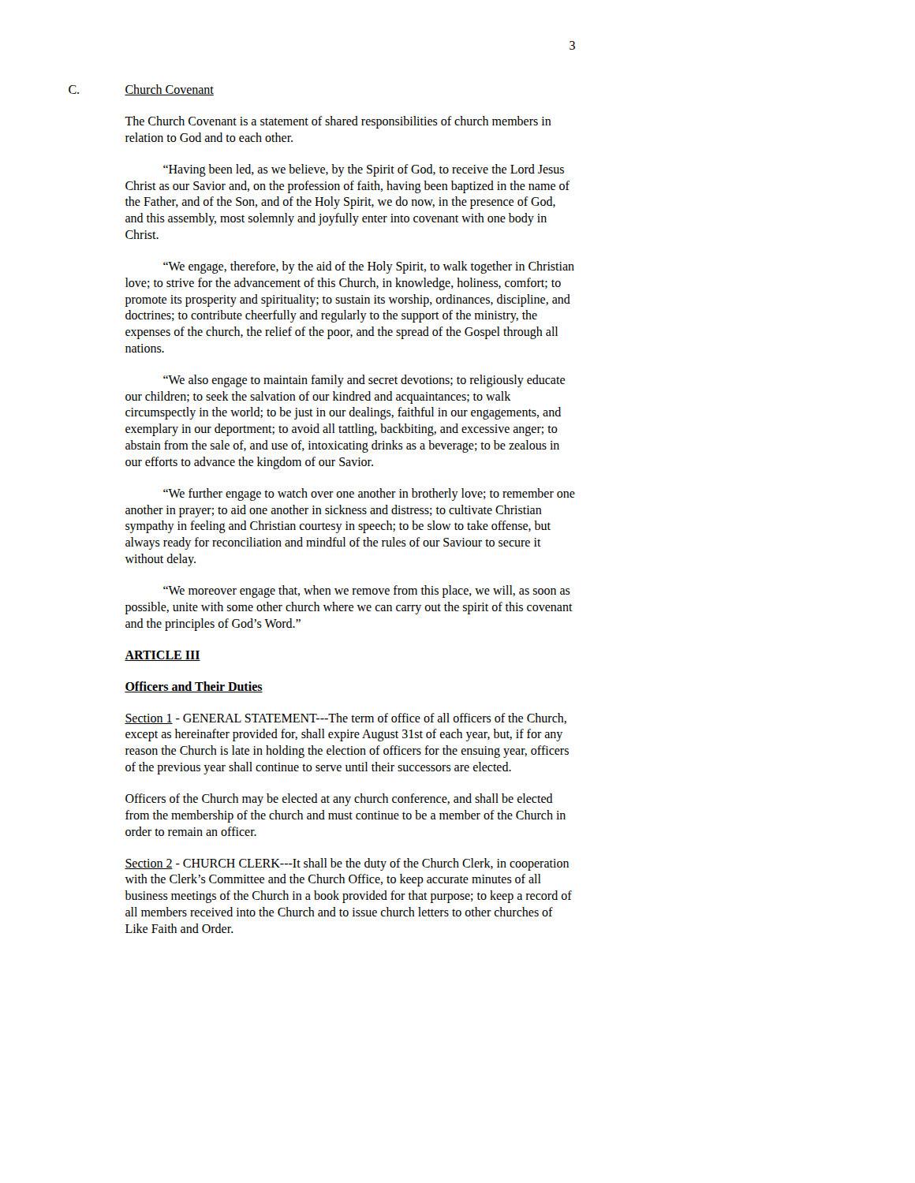3
C. Church Covenant
The Church Covenant is a statement of shared responsibilities of church members in relation to God and to each other.
“Having been led, as we believe, by the Spirit of God, to receive the Lord Jesus Christ as our Savior and, on the profession of faith, having been baptized in the name of the Father, and of the Son, and of the Holy Spirit, we do now, in the presence of God, and this assembly, most solemnly and joyfully enter into covenant with one body in Christ.
“We engage, therefore, by the aid of the Holy Spirit, to walk together in Christian love; to strive for the advancement of this Church, in knowledge, holiness, comfort; to promote its prosperity and spirituality; to sustain its worship, ordinances, discipline, and doctrines; to contribute cheerfully and regularly to the support of the ministry, the expenses of the church, the relief of the poor, and the spread of the Gospel through all nations.
“We also engage to maintain family and secret devotions; to religiously educate our children; to seek the salvation of our kindred and acquaintances; to walk circumspectly in the world; to be just in our dealings, faithful in our engagements, and exemplary in our deportment; to avoid all tattling, backbiting, and excessive anger; to abstain from the sale of, and use of, intoxicating drinks as a beverage; to be zealous in our efforts to advance the kingdom of our Savior.
“We further engage to watch over one another in brotherly love; to remember one another in prayer; to aid one another in sickness and distress; to cultivate Christian sympathy in feeling and Christian courtesy in speech; to be slow to take offense, but always ready for reconciliation and mindful of the rules of our Saviour to secure it without delay.
“We moreover engage that, when we remove from this place, we will, as soon as possible, unite with some other church where we can carry out the spirit of this covenant and the principles of God’s Word.”
ARTICLE III
Officers and Their Duties
Section 1 - GENERAL STATEMENT---The term of office of all officers of the Church, except as hereinafter provided for, shall expire August 31st of each year, but, if for any reason the Church is late in holding the election of officers for the ensuing year, officers of the previous year shall continue to serve until their successors are elected.
Officers of the Church may be elected at any church conference, and shall be elected from the membership of the church and must continue to be a member of the Church in order to remain an officer.
Section 2 - CHURCH CLERK---It shall be the duty of the Church Clerk, in cooperation with the Clerk’s Committee and the Church Office, to keep accurate minutes of all business meetings of the Church in a book provided for that purpose; to keep a record of all members received into the Church and to issue church letters to other churches of Like Faith and Order.